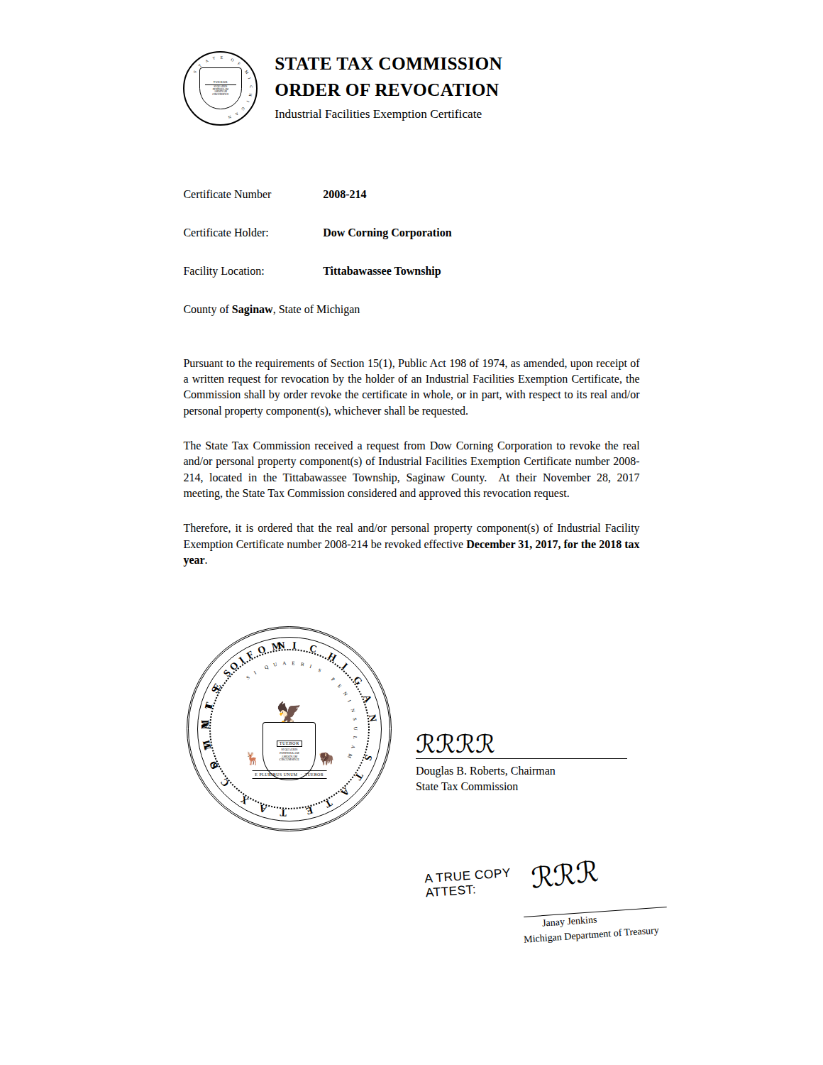S T A T E O F M I C H I G A N
TUEBOR
SI QUAERIS
PENINSULAM
AMOENAM
CIRCUMSPICE
STATE TAX COMMISSION
ORDER OF REVOCATION
Industrial Facilities Exemption Certificate
Certificate Number
2008-214
Certificate Holder:
Dow Corning Corporation
Facility Location:
Tittabawassee Township
County of Saginaw, State of Michigan
Pursuant to the requirements of Section 15(1), Public Act 198 of 1974, as amended, upon receipt of a written request for revocation by the holder of an Industrial Facilities Exemption Certificate, the Commission shall by order revoke the certificate in whole, or in part, with respect to its real and/or personal property component(s), whichever shall be requested.
The State Tax Commission received a request from Dow Corning Corporation to revoke the real and/or personal property component(s) of Industrial Facilities Exemption Certificate number 2008-214, located in the Tittabawassee Township, Saginaw County. At their November 28, 2017 meeting, the State Tax Commission considered and approved this revocation request.
Therefore, it is ordered that the real and/or personal property component(s) of Industrial Facility Exemption Certificate number 2008-214 be revoked effective December 31, 2017, for the 2018 tax year.
S T A T E O F M I C H I G A N S T A T E T A X C O M M I S S I O N
S I Q U A E R I S P E N I N S U L A M
🦅
TUEBOR
SI QUAERIS
PENINSULAM
AMOENAM
CIRCUMSPICE
🦌 🦬
E PLURIBUS UNUM · TUEBOR
ℛℛℛℛ
Douglas B. Roberts, Chairman
State Tax Commission
A TRUE COPY
ATTEST:
ℛℛℛ
Janay Jenkins
Michigan Department of Treasury